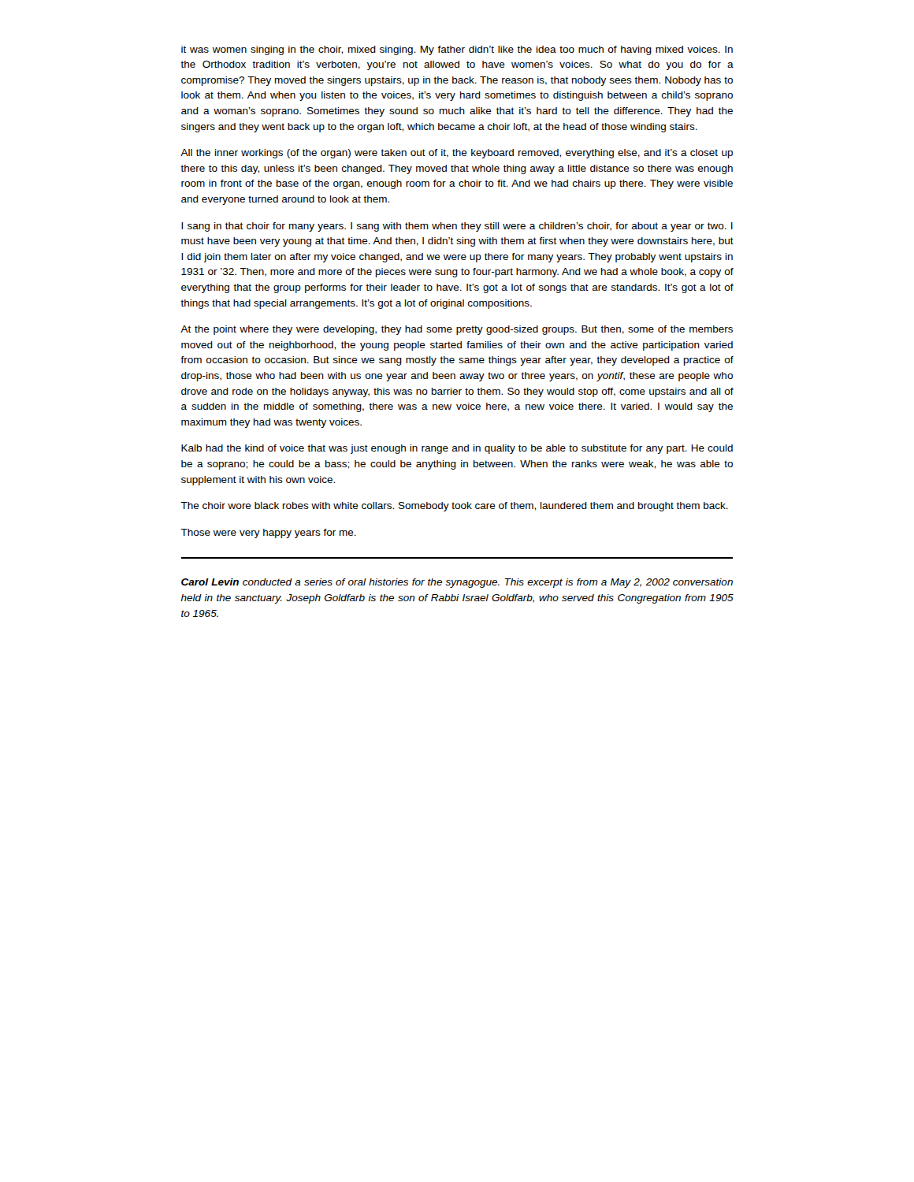it was women singing in the choir, mixed singing. My father didn’t like the idea too much of having mixed voices. In the Orthodox tradition it’s verboten, you’re not allowed to have women’s voices. So what do you do for a compromise? They moved the singers upstairs, up in the back. The reason is, that nobody sees them. Nobody has to look at them. And when you listen to the voices, it’s very hard sometimes to distinguish between a child’s soprano and a woman’s soprano. Sometimes they sound so much alike that it’s hard to tell the difference. They had the singers and they went back up to the organ loft, which became a choir loft, at the head of those winding stairs.
All the inner workings (of the organ) were taken out of it, the keyboard removed, everything else, and it’s a closet up there to this day, unless it’s been changed. They moved that whole thing away a little distance so there was enough room in front of the base of the organ, enough room for a choir to fit. And we had chairs up there. They were visible and everyone turned around to look at them.
I sang in that choir for many years. I sang with them when they still were a children’s choir, for about a year or two. I must have been very young at that time. And then, I didn’t sing with them at first when they were downstairs here, but I did join them later on after my voice changed, and we were up there for many years. They probably went upstairs in 1931 or ’32. Then, more and more of the pieces were sung to four-part harmony. And we had a whole book, a copy of everything that the group performs for their leader to have. It’s got a lot of songs that are standards. It’s got a lot of things that had special arrangements. It’s got a lot of original compositions.
At the point where they were developing, they had some pretty good-sized groups. But then, some of the members moved out of the neighborhood, the young people started families of their own and the active participation varied from occasion to occasion. But since we sang mostly the same things year after year, they developed a practice of drop-ins, those who had been with us one year and been away two or three years, on yontif, these are people who drove and rode on the holidays anyway, this was no barrier to them. So they would stop off, come upstairs and all of a sudden in the middle of something, there was a new voice here, a new voice there. It varied. I would say the maximum they had was twenty voices.
Kalb had the kind of voice that was just enough in range and in quality to be able to substitute for any part. He could be a soprano; he could be a bass; he could be anything in between. When the ranks were weak, he was able to supplement it with his own voice.
The choir wore black robes with white collars. Somebody took care of them, laundered them and brought them back.
Those were very happy years for me.
Carol Levin conducted a series of oral histories for the synagogue. This excerpt is from a May 2, 2002 conversation held in the sanctuary. Joseph Goldfarb is the son of Rabbi Israel Goldfarb, who served this Congregation from 1905 to 1965.